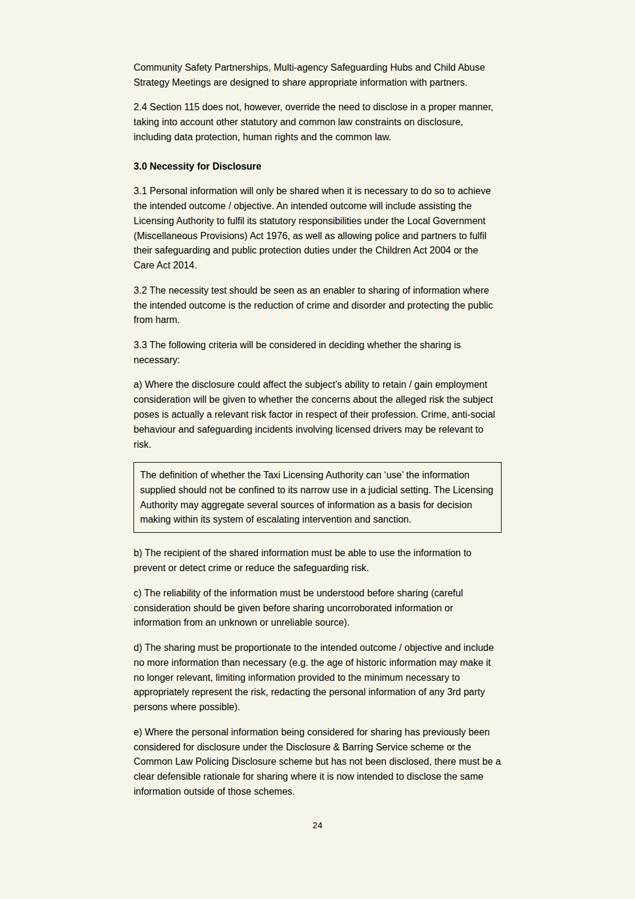Community Safety Partnerships, Multi-agency Safeguarding Hubs and Child Abuse Strategy Meetings are designed to share appropriate information with partners.
2.4 Section 115 does not, however, override the need to disclose in a proper manner, taking into account other statutory and common law constraints on disclosure, including data protection, human rights and the common law.
3.0 Necessity for Disclosure
3.1 Personal information will only be shared when it is necessary to do so to achieve the intended outcome / objective. An intended outcome will include assisting the Licensing Authority to fulfil its statutory responsibilities under the Local Government (Miscellaneous Provisions) Act 1976, as well as allowing police and partners to fulfil their safeguarding and public protection duties under the Children Act 2004 or the Care Act 2014.
3.2 The necessity test should be seen as an enabler to sharing of information where the intended outcome is the reduction of crime and disorder and protecting the public from harm.
3.3 The following criteria will be considered in deciding whether the sharing is necessary:
a) Where the disclosure could affect the subject’s ability to retain / gain employment consideration will be given to whether the concerns about the alleged risk the subject poses is actually a relevant risk factor in respect of their profession. Crime, anti-social behaviour and safeguarding incidents involving licensed drivers may be relevant to risk.
The definition of whether the Taxi Licensing Authority can ‘use’ the information supplied should not be confined to its narrow use in a judicial setting. The Licensing Authority may aggregate several sources of information as a basis for decision making within its system of escalating intervention and sanction.
b) The recipient of the shared information must be able to use the information to prevent or detect crime or reduce the safeguarding risk.
c) The reliability of the information must be understood before sharing (careful consideration should be given before sharing uncorroborated information or information from an unknown or unreliable source).
d) The sharing must be proportionate to the intended outcome / objective and include no more information than necessary (e.g. the age of historic information may make it no longer relevant, limiting information provided to the minimum necessary to appropriately represent the risk, redacting the personal information of any 3rd party persons where possible).
e) Where the personal information being considered for sharing has previously been considered for disclosure under the Disclosure & Barring Service scheme or the Common Law Policing Disclosure scheme but has not been disclosed, there must be a clear defensible rationale for sharing where it is now intended to disclose the same information outside of those schemes.
24